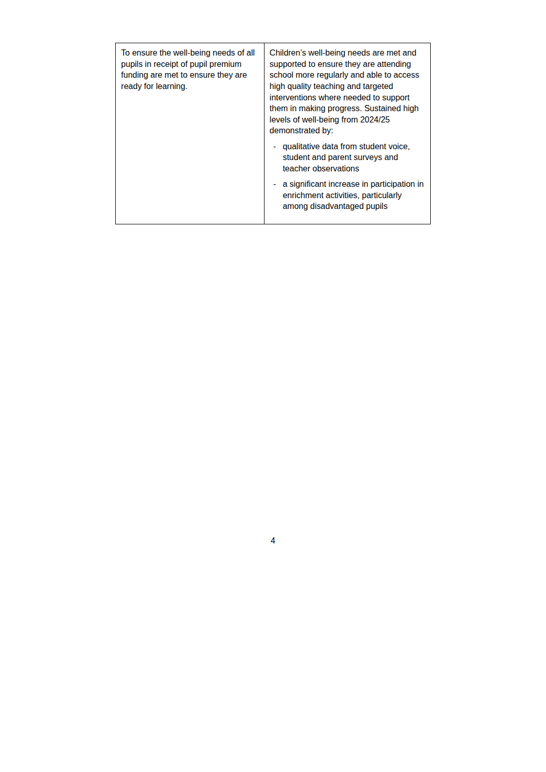| To ensure the well-being needs of all pupils in receipt of pupil premium funding are met to ensure they are ready for learning. | Children’s well-being needs are met and supported to ensure they are attending school more regularly and able to access high quality teaching and targeted interventions where needed to support them in making progress. Sustained high levels of well-being from 2024/25 demonstrated by: qualitative data from student voice, student and parent surveys and teacher observations a significant increase in participation in enrichment activities, particularly among disadvantaged pupils |
4